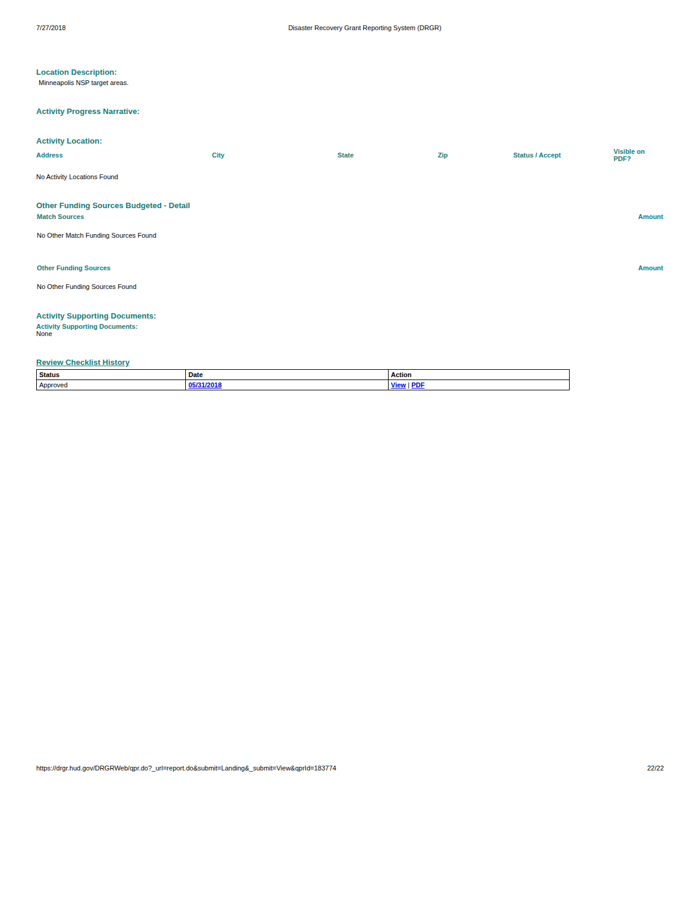7/27/2018
Disaster Recovery Grant Reporting System (DRGR)
Location Description:
Minneapolis NSP target areas.
Activity Progress Narrative:
Activity Location:
| Address | City | State | Zip | Status / Accept | Visible on PDF? |
| --- | --- | --- | --- | --- | --- |
| No Activity Locations Found |
Other Funding Sources Budgeted - Detail
| Match Sources | Amount |
| No Other Match Funding Sources Found | |
| Other Funding Sources | Amount |
| No Other Funding Sources Found | |
Activity Supporting Documents:
Activity Supporting Documents:
None
Review Checklist History
| Status | Date | Action |
| --- | --- | --- |
| Approved | 05/31/2018 | View / PDF |
https://drgr.hud.gov/DRGRWeb/qpr.do?_url=report.do&submit=Landing&_submit=View&qprId=183774
22/22